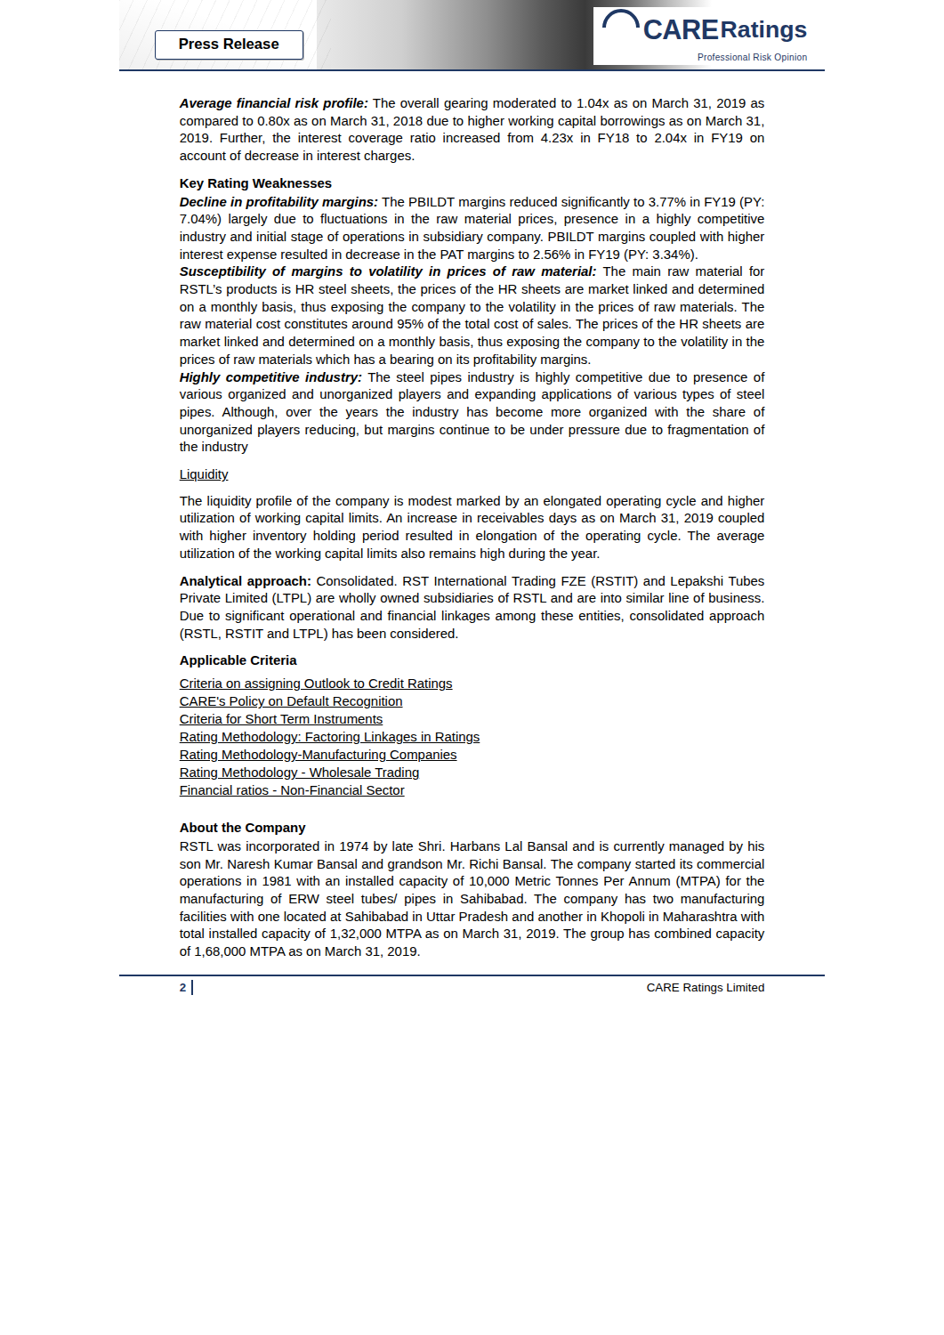Press Release
CARE Ratings
Professional Risk Opinion
Average financial risk profile: The overall gearing moderated to 1.04x as on March 31, 2019 as compared to 0.80x as on March 31, 2018 due to higher working capital borrowings as on March 31, 2019. Further, the interest coverage ratio increased from 4.23x in FY18 to 2.04x in FY19 on account of decrease in interest charges.
Key Rating Weaknesses
Decline in profitability margins: The PBILDT margins reduced significantly to 3.77% in FY19 (PY: 7.04%) largely due to fluctuations in the raw material prices, presence in a highly competitive industry and initial stage of operations in subsidiary company. PBILDT margins coupled with higher interest expense resulted in decrease in the PAT margins to 2.56% in FY19 (PY: 3.34%).
Susceptibility of margins to volatility in prices of raw material: The main raw material for RSTL’s products is HR steel sheets, the prices of the HR sheets are market linked and determined on a monthly basis, thus exposing the company to the volatility in the prices of raw materials. The raw material cost constitutes around 95% of the total cost of sales. The prices of the HR sheets are market linked and determined on a monthly basis, thus exposing the company to the volatility in the prices of raw materials which has a bearing on its profitability margins.
Highly competitive industry: The steel pipes industry is highly competitive due to presence of various organized and unorganized players and expanding applications of various types of steel pipes. Although, over the years the industry has become more organized with the share of unorganized players reducing, but margins continue to be under pressure due to fragmentation of the industry
Liquidity
The liquidity profile of the company is modest marked by an elongated operating cycle and higher utilization of working capital limits. An increase in receivables days as on March 31, 2019 coupled with higher inventory holding period resulted in elongation of the operating cycle. The average utilization of the working capital limits also remains high during the year.
Analytical approach: Consolidated. RST International Trading FZE (RSTIT) and Lepakshi Tubes Private Limited (LTPL) are wholly owned subsidiaries of RSTL and are into similar line of business. Due to significant operational and financial linkages among these entities, consolidated approach (RSTL, RSTIT and LTPL) has been considered.
Applicable Criteria
Criteria on assigning Outlook to Credit Ratings
CARE's Policy on Default Recognition
Criteria for Short Term Instruments
Rating Methodology: Factoring Linkages in Ratings
Rating Methodology-Manufacturing Companies
Rating Methodology - Wholesale Trading
Financial ratios - Non-Financial Sector
About the Company
RSTL was incorporated in 1974 by late Shri. Harbans Lal Bansal and is currently managed by his son Mr. Naresh Kumar Bansal and grandson Mr. Richi Bansal. The company started its commercial operations in 1981 with an installed capacity of 10,000 Metric Tonnes Per Annum (MTPA) for the manufacturing of ERW steel tubes/ pipes in Sahibabad. The company has two manufacturing facilities with one located at Sahibabad in Uttar Pradesh and another in Khopoli in Maharashtra with total installed capacity of 1,32,000 MTPA as on March 31, 2019. The group has combined capacity of 1,68,000 MTPA as on March 31, 2019.
2 CARE Ratings Limited